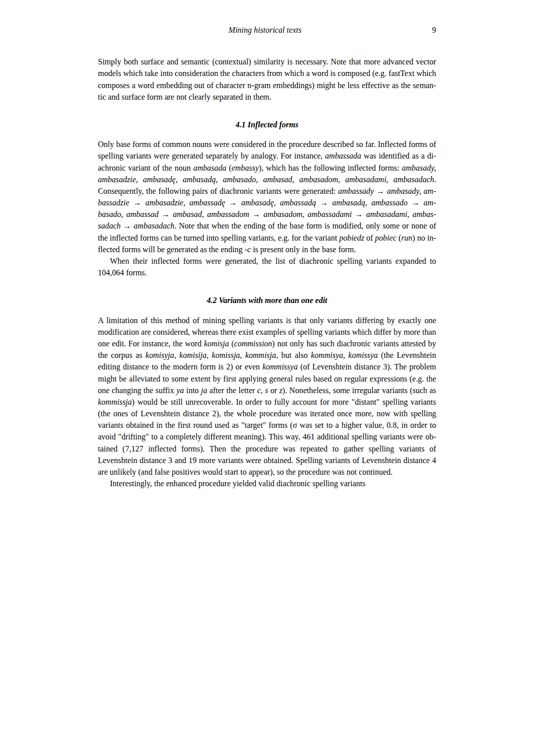Mining historical texts 9
Simply both surface and semantic (contextual) similarity is necessary. Note that more advanced vector models which take into consideration the characters from which a word is composed (e.g. fastText which composes a word embedding out of character n-gram embeddings) might be less effective as the semantic and surface form are not clearly separated in them.
4.1 Inflected forms
Only base forms of common nouns were considered in the procedure described so far. Inflected forms of spelling variants were generated separately by analogy. For instance, ambassada was identified as a diachronic variant of the noun ambasada (embassy), which has the following inflected forms: ambasady, ambasadzie, ambasadę, ambasadą, ambasado, ambasad, ambasadom, ambasadami, ambasadach. Consequently, the following pairs of diachronic variants were generated: ambassady → ambasady, ambassadzie → ambasadzie, ambassadę → ambasadę, ambassadą → ambasadą, ambassado → ambasado, ambassad → ambasad, ambassadom → ambasadom, ambassadami → ambasadami, ambassadach → ambasadach. Note that when the ending of the base form is modified, only some or none of the inflected forms can be turned into spelling variants, e.g. for the variant pobiedz of pobiec (run) no inflected forms will be generated as the ending -c is present only in the base form.
When their inflected forms were generated, the list of diachronic spelling variants expanded to 104,064 forms.
4.2 Variants with more than one edit
A limitation of this method of mining spelling variants is that only variants differing by exactly one modification are considered, whereas there exist examples of spelling variants which differ by more than one edit. For instance, the word komisja (commission) not only has such diachronic variants attested by the corpus as komisyja, komisija, komissja, kommisja, but also kommisya, komissya (the Levenshtein editing distance to the modern form is 2) or even kommissya (of Levenshtein distance 3). The problem might be alleviated to some extent by first applying general rules based on regular expressions (e.g. the one changing the suffix ya into ja after the letter c, s or z). Nonetheless, some irregular variants (such as kommissja) would be still unrecoverable. In order to fully account for more "distant" spelling variants (the ones of Levenshtein distance 2), the whole procedure was iterated once more, now with spelling variants obtained in the first round used as "target" forms (σ was set to a higher value, 0.8, in order to avoid "drifting" to a completely different meaning). This way, 461 additional spelling variants were obtained (7,127 inflected forms). Then the procedure was repeated to gather spelling variants of Levenshtein distance 3 and 19 more variants were obtained. Spelling variants of Levenshtein distance 4 are unlikely (and false positives would start to appear), so the procedure was not continued.
Interestingly, the enhanced procedure yielded valid diachronic spelling variants